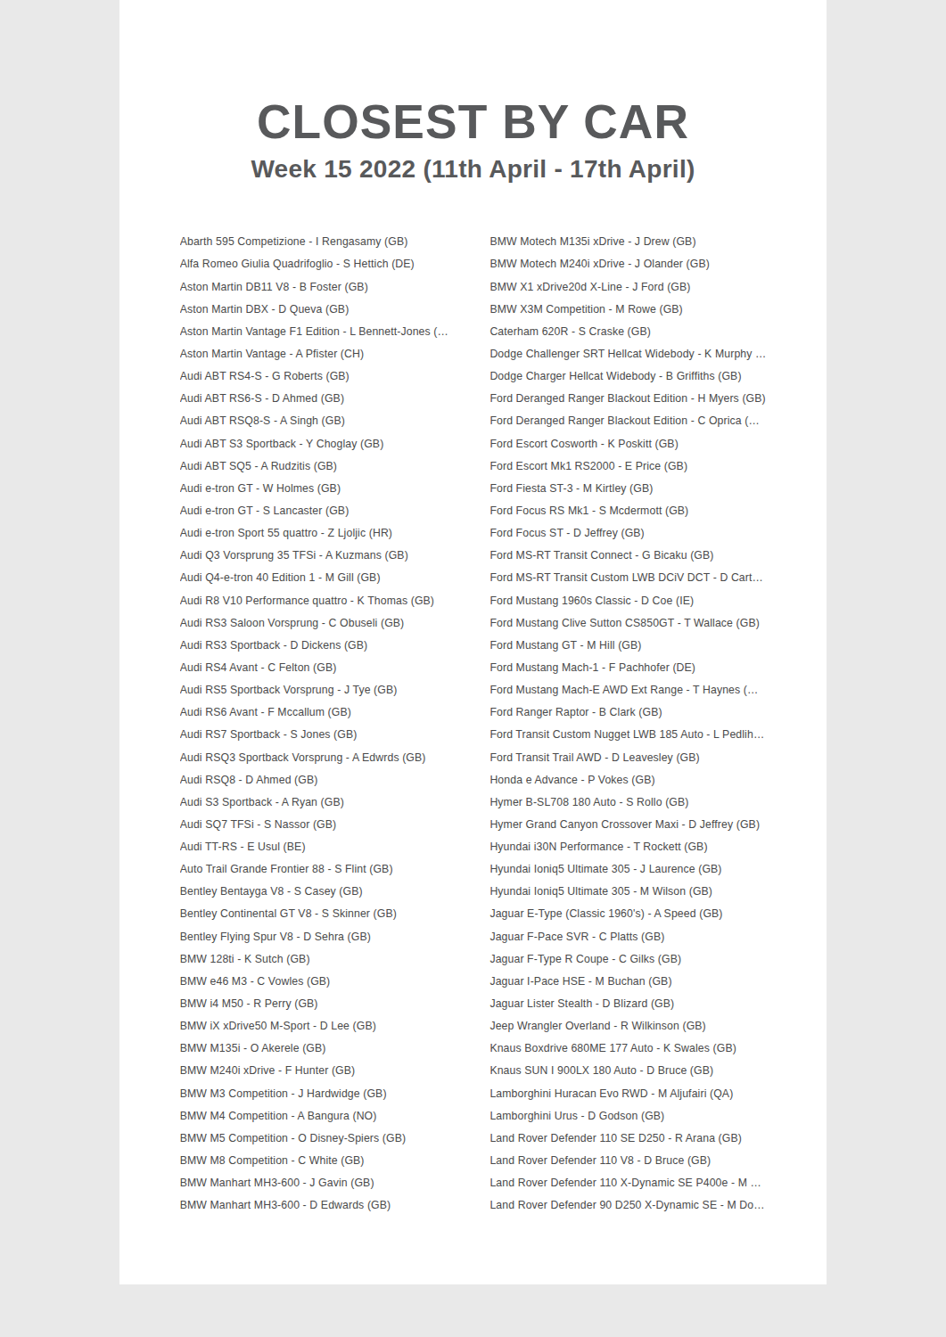Closest by Car
Week 15 2022 (11th April - 17th April)
Abarth 595 Competizione - I Rengasamy (GB)
Alfa Romeo Giulia Quadrifoglio - S Hettich (DE)
Aston Martin DB11 V8 - B Foster (GB)
Aston Martin DBX - D Queva (GB)
Aston Martin Vantage F1 Edition - L Bennett-Jones (GB)
Aston Martin Vantage - A Pfister (CH)
Audi ABT RS4-S - G Roberts (GB)
Audi ABT RS6-S - D Ahmed (GB)
Audi ABT RSQ8-S - A Singh (GB)
Audi ABT S3 Sportback - Y Choglay (GB)
Audi ABT SQ5 - A Rudzitis (GB)
Audi e-tron GT - W Holmes (GB)
Audi e-tron GT - S Lancaster (GB)
Audi e-tron Sport 55 quattro - Z Ljoljic (HR)
Audi Q3 Vorsprung 35 TFSi - A Kuzmans (GB)
Audi Q4-e-tron 40 Edition 1 - M Gill (GB)
Audi R8 V10 Performance quattro - K Thomas (GB)
Audi RS3 Saloon Vorsprung - C Obuseli (GB)
Audi RS3 Sportback - D Dickens (GB)
Audi RS4 Avant - C Felton (GB)
Audi RS5 Sportback Vorsprung - J Tye (GB)
Audi RS6 Avant - F Mccallum (GB)
Audi RS7 Sportback - S Jones (GB)
Audi RSQ3 Sportback Vorsprung - A Edwrds (GB)
Audi RSQ8 - D Ahmed (GB)
Audi S3 Sportback - A Ryan (GB)
Audi SQ7 TFSi - S Nassor (GB)
Audi TT-RS - E Usul (BE)
Auto Trail Grande Frontier 88 - S Flint (GB)
Bentley Bentayga V8 - S Casey (GB)
Bentley Continental GT V8 - S Skinner (GB)
Bentley Flying Spur V8 - D Sehra (GB)
BMW 128ti - K Sutch (GB)
BMW e46 M3 - C Vowles (GB)
BMW i4 M50 - R Perry (GB)
BMW iX xDrive50 M-Sport - D Lee (GB)
BMW M135i - O Akerele (GB)
BMW M240i xDrive - F Hunter (GB)
BMW M3 Competition - J Hardwidge (GB)
BMW M4 Competition - A Bangura (NO)
BMW M5 Competition - O Disney-Spiers (GB)
BMW M8 Competition - C White (GB)
BMW Manhart MH3-600 - J Gavin (GB)
BMW Manhart MH3-600 - D Edwards (GB)
BMW Motech M135i xDrive - J Drew (GB)
BMW Motech M240i xDrive - J Olander (GB)
BMW X1 xDrive20d X-Line - J Ford (GB)
BMW X3M Competition - M Rowe (GB)
Caterham 620R - S Craske (GB)
Dodge Challenger SRT Hellcat Widebody - K Murphy (GB)
Dodge Charger Hellcat Widebody - B Griffiths (GB)
Ford Deranged Ranger Blackout Edition - H Myers (GB)
Ford Deranged Ranger Blackout Edition - C Oprica (GB)
Ford Escort Cosworth - K Poskitt (GB)
Ford Escort Mk1 RS2000 - E Price (GB)
Ford Fiesta ST-3 - M Kirtley (GB)
Ford Focus RS Mk1 - S Mcdermott (GB)
Ford Focus ST - D Jeffrey (GB)
Ford MS-RT Transit Connect - G Bicaku (GB)
Ford MS-RT Transit Custom LWB DCiV DCT - D Carter (GB)
Ford Mustang 1960s Classic - D Coe (IE)
Ford Mustang Clive Sutton CS850GT - T Wallace (GB)
Ford Mustang GT - M Hill (GB)
Ford Mustang Mach-1 - F Pachhofer (DE)
Ford Mustang Mach-E AWD Ext Range - T Haynes (GB)
Ford Ranger Raptor - B Clark (GB)
Ford Transit Custom Nugget LWB 185 Auto - L Pedliham (GB)
Ford Transit Trail AWD - D Leavesley (GB)
Honda e Advance - P Vokes (GB)
Hymer B-SL708 180 Auto - S Rollo (GB)
Hymer Grand Canyon Crossover Maxi - D Jeffrey (GB)
Hyundai i30N Performance - T Rockett (GB)
Hyundai Ioniq5 Ultimate 305 - J Laurence (GB)
Hyundai Ioniq5 Ultimate 305 - M Wilson (GB)
Jaguar E-Type (Classic 1960's) - A Speed (GB)
Jaguar F-Pace SVR - C Platts (GB)
Jaguar F-Type R Coupe - C Gilks (GB)
Jaguar I-Pace HSE - M Buchan (GB)
Jaguar Lister Stealth - D Blizard (GB)
Jeep Wrangler Overland - R Wilkinson (GB)
Knaus Boxdrive 680ME 177 Auto - K Swales (GB)
Knaus SUN I 900LX 180 Auto - D Bruce (GB)
Lamborghini Huracan Evo RWD - M Aljufairi (QA)
Lamborghini Urus - D Godson (GB)
Land Rover Defender 110 SE D250 - R Arana (GB)
Land Rover Defender 110 V8 - D Bruce (GB)
Land Rover Defender 110 X-Dynamic SE P400e - M Benton (GB)
Land Rover Defender 90 D250 X-Dynamic SE - M Doumeen (IE)